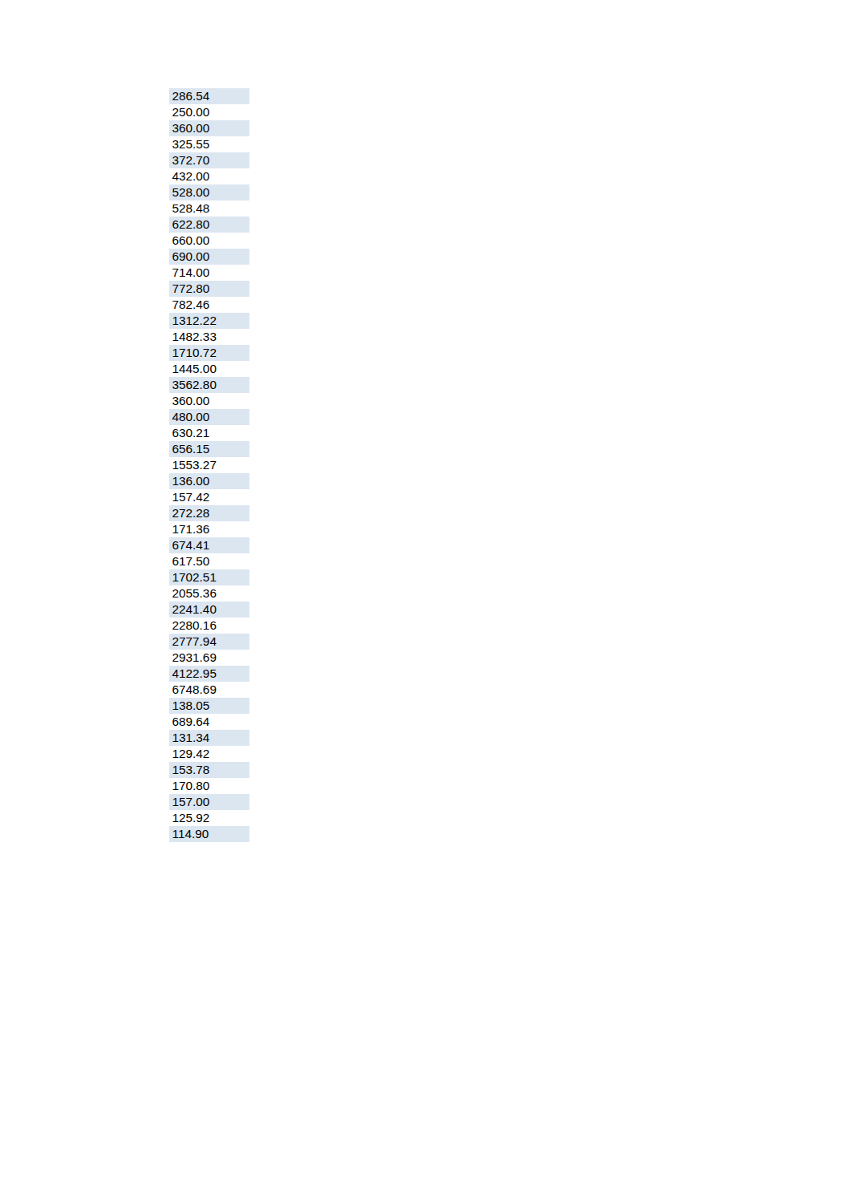| 286.54 |
| 250.00 |
| 360.00 |
| 325.55 |
| 372.70 |
| 432.00 |
| 528.00 |
| 528.48 |
| 622.80 |
| 660.00 |
| 690.00 |
| 714.00 |
| 772.80 |
| 782.46 |
| 1312.22 |
| 1482.33 |
| 1710.72 |
| 1445.00 |
| 3562.80 |
| 360.00 |
| 480.00 |
| 630.21 |
| 656.15 |
| 1553.27 |
| 136.00 |
| 157.42 |
| 272.28 |
| 171.36 |
| 674.41 |
| 617.50 |
| 1702.51 |
| 2055.36 |
| 2241.40 |
| 2280.16 |
| 2777.94 |
| 2931.69 |
| 4122.95 |
| 6748.69 |
| 138.05 |
| 689.64 |
| 131.34 |
| 129.42 |
| 153.78 |
| 170.80 |
| 157.00 |
| 125.92 |
| 114.90 |